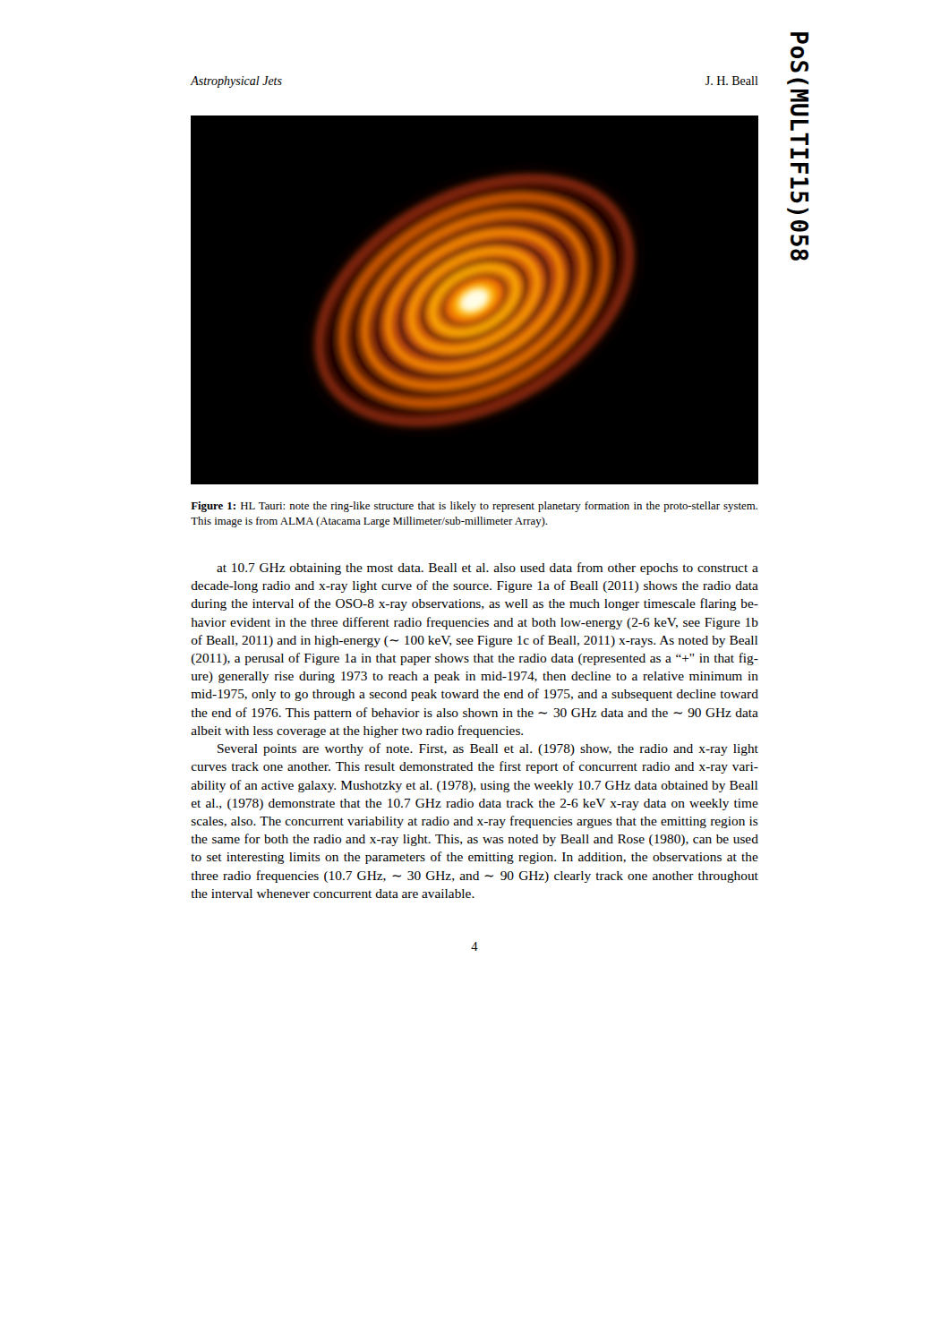Astrophysical Jets J. H. Beall
PoS(MULTIF15)058
Figure 1: HL Tauri: note the ring-like structure that is likely to represent planetary formation in the proto-stellar system. This image is from ALMA (Atacama Large Millimeter/sub-millimeter Array).
at 10.7 GHz obtaining the most data. Beall et al. also used data from other epochs to construct a decade-long radio and x-ray light curve of the source. Figure 1a of Beall (2011) shows the radio data during the interval of the OSO-8 x-ray observations, as well as the much longer timescale flaring behavior evident in the three different radio frequencies and at both low-energy (2-6 keV, see Figure 1b of Beall, 2011) and in high-energy (∼ 100 keV, see Figure 1c of Beall, 2011) x-rays. As noted by Beall (2011), a perusal of Figure 1a in that paper shows that the radio data (represented as a “+" in that figure) generally rise during 1973 to reach a peak in mid-1974, then decline to a relative minimum in mid-1975, only to go through a second peak toward the end of 1975, and a subsequent decline toward the end of 1976. This pattern of behavior is also shown in the ∼ 30 GHz data and the ∼ 90 GHz data albeit with less coverage at the higher two radio frequencies.
Several points are worthy of note. First, as Beall et al. (1978) show, the radio and x-ray light curves track one another. This result demonstrated the first report of concurrent radio and x-ray variability of an active galaxy. Mushotzky et al. (1978), using the weekly 10.7 GHz data obtained by Beall et al., (1978) demonstrate that the 10.7 GHz radio data track the 2-6 keV x-ray data on weekly time scales, also. The concurrent variability at radio and x-ray frequencies argues that the emitting region is the same for both the radio and x-ray light. This, as was noted by Beall and Rose (1980), can be used to set interesting limits on the parameters of the emitting region. In addition, the observations at the three radio frequencies (10.7 GHz, ∼ 30 GHz, and ∼ 90 GHz) clearly track one another throughout the interval whenever concurrent data are available.
4